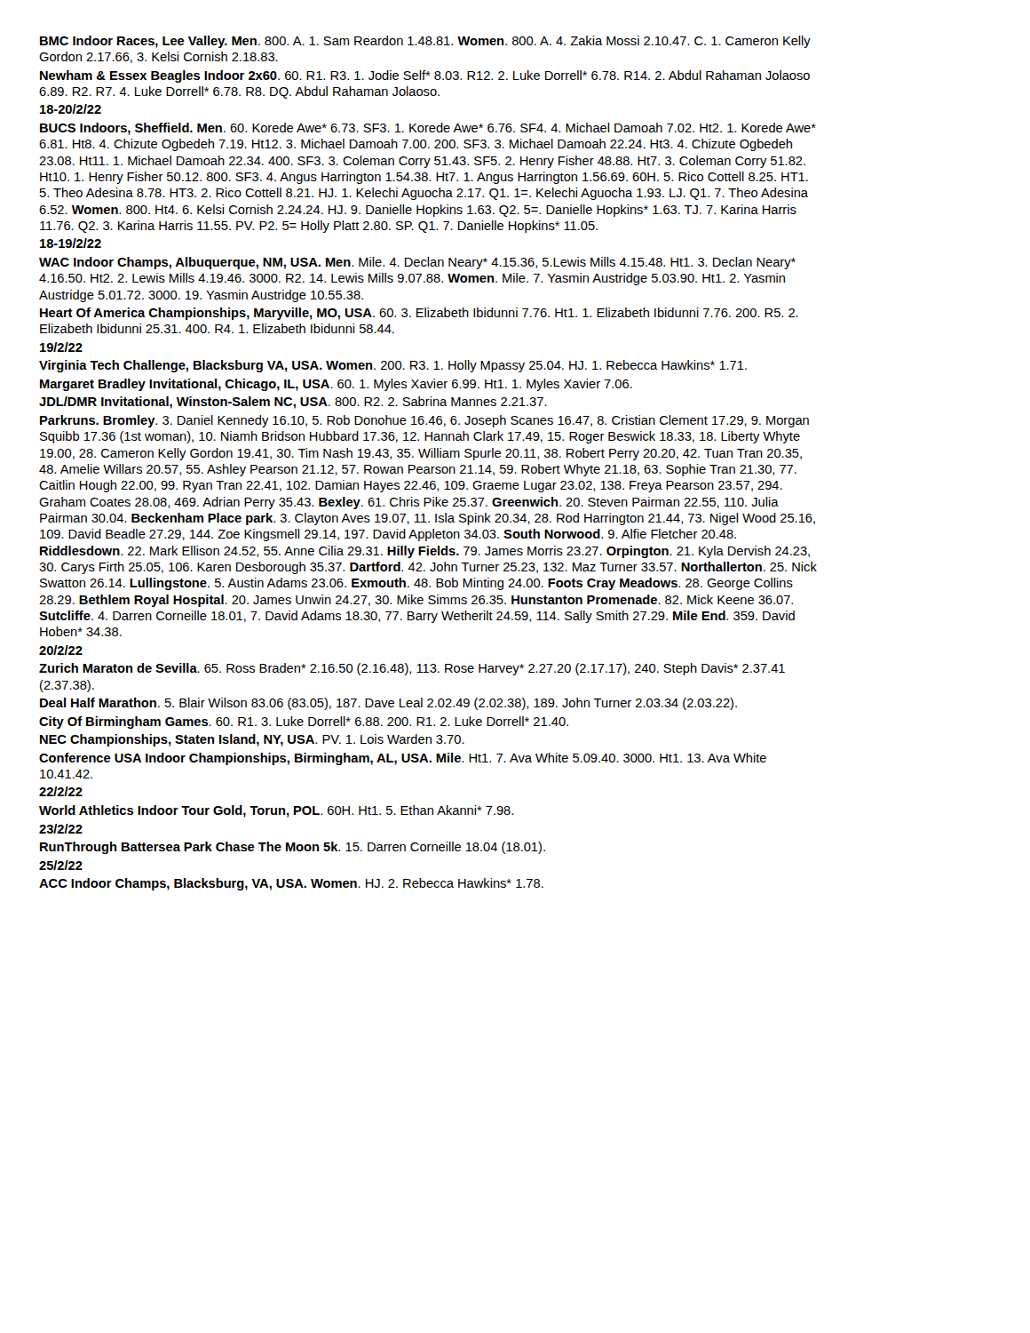BMC Indoor Races, Lee Valley. Men. 800. A. 1. Sam Reardon 1.48.81. Women. 800. A. 4. Zakia Mossi 2.10.47. C. 1. Cameron Kelly Gordon 2.17.66, 3. Kelsi Cornish 2.18.83.
Newham & Essex Beagles Indoor 2x60. 60. R1. R3. 1. Jodie Self* 8.03. R12. 2. Luke Dorrell* 6.78. R14. 2. Abdul Rahaman Jolaoso 6.89. R2. R7. 4. Luke Dorrell* 6.78. R8. DQ. Abdul Rahaman Jolaoso.
18-20/2/22
BUCS Indoors, Sheffield. Men. 60. Korede Awe* 6.73. SF3. 1. Korede Awe* 6.76. SF4. 4. Michael Damoah 7.02. Ht2. 1. Korede Awe* 6.81. Ht8. 4. Chizute Ogbedeh 7.19. Ht12. 3. Michael Damoah 7.00. 200. SF3. 3. Michael Damoah 22.24. Ht3. 4. Chizute Ogbedeh 23.08. Ht11. 1. Michael Damoah 22.34. 400. SF3. 3. Coleman Corry 51.43. SF5. 2. Henry Fisher 48.88. Ht7. 3. Coleman Corry 51.82. Ht10. 1. Henry Fisher 50.12. 800. SF3. 4. Angus Harrington 1.54.38. Ht7. 1. Angus Harrington 1.56.69. 60H. 5. Rico Cottell 8.25. HT1. 5. Theo Adesina 8.78. HT3. 2. Rico Cottell 8.21. HJ. 1. Kelechi Aguocha 2.17. Q1. 1=. Kelechi Aguocha 1.93. LJ. Q1. 7. Theo Adesina 6.52. Women. 800. Ht4. 6. Kelsi Cornish 2.24.24. HJ. 9. Danielle Hopkins 1.63. Q2. 5=. Danielle Hopkins* 1.63. TJ. 7. Karina Harris 11.76. Q2. 3. Karina Harris 11.55. PV. P2. 5= Holly Platt 2.80. SP. Q1. 7. Danielle Hopkins* 11.05.
18-19/2/22
WAC Indoor Champs, Albuquerque, NM, USA. Men. Mile. 4. Declan Neary* 4.15.36, 5.Lewis Mills 4.15.48. Ht1. 3. Declan Neary* 4.16.50. Ht2. 2. Lewis Mills 4.19.46. 3000. R2. 14. Lewis Mills 9.07.88. Women. Mile. 7. Yasmin Austridge 5.03.90. Ht1. 2. Yasmin Austridge 5.01.72. 3000. 19. Yasmin Austridge 10.55.38.
Heart Of America Championships, Maryville, MO, USA. 60. 3. Elizabeth Ibidunni 7.76. Ht1. 1. Elizabeth Ibidunni 7.76. 200. R5. 2. Elizabeth Ibidunni 25.31. 400. R4. 1. Elizabeth Ibidunni 58.44.
19/2/22
Virginia Tech Challenge, Blacksburg VA, USA. Women. 200. R3. 1. Holly Mpassy 25.04. HJ. 1. Rebecca Hawkins* 1.71.
Margaret Bradley Invitational, Chicago, IL, USA. 60. 1. Myles Xavier 6.99. Ht1. 1. Myles Xavier 7.06.
JDL/DMR Invitational, Winston-Salem NC, USA. 800. R2. 2. Sabrina Mannes 2.21.37.
Parkruns. Bromley. 3. Daniel Kennedy 16.10, 5. Rob Donohue 16.46, 6. Joseph Scanes 16.47, 8. Cristian Clement 17.29, 9. Morgan Squibb 17.36 (1st woman), 10. Niamh Bridson Hubbard 17.36, 12. Hannah Clark 17.49, 15. Roger Beswick 18.33, 18. Liberty Whyte 19.00, 28. Cameron Kelly Gordon 19.41, 30. Tim Nash 19.43, 35. William Spurle 20.11, 38. Robert Perry 20.20, 42. Tuan Tran 20.35, 48. Amelie Willars 20.57, 55. Ashley Pearson 21.12, 57. Rowan Pearson 21.14, 59. Robert Whyte 21.18, 63. Sophie Tran 21.30, 77. Caitlin Hough 22.00, 99. Ryan Tran 22.41, 102. Damian Hayes 22.46, 109. Graeme Lugar 23.02, 138. Freya Pearson 23.57, 294. Graham Coates 28.08, 469. Adrian Perry 35.43. Bexley. 61. Chris Pike 25.37. Greenwich. 20. Steven Pairman 22.55, 110. Julia Pairman 30.04. Beckenham Place park. 3. Clayton Aves 19.07, 11. Isla Spink 20.34, 28. Rod Harrington 21.44, 73. Nigel Wood 25.16, 109. David Beadle 27.29, 144. Zoe Kingsmell 29.14, 197. David Appleton 34.03. South Norwood. 9. Alfie Fletcher 20.48. Riddlesdown. 22. Mark Ellison 24.52, 55. Anne Cilia 29.31. Hilly Fields. 79. James Morris 23.27. Orpington. 21. Kyla Dervish 24.23, 30. Carys Firth 25.05, 106. Karen Desborough 35.37. Dartford. 42. John Turner 25.23, 132. Maz Turner 33.57. Northallerton. 25. Nick Swatton 26.14. Lullingstone. 5. Austin Adams 23.06. Exmouth. 48. Bob Minting 24.00. Foots Cray Meadows. 28. George Collins 28.29. Bethlem Royal Hospital. 20. James Unwin 24.27, 30. Mike Simms 26.35. Hunstanton Promenade. 82. Mick Keene 36.07. Sutcliffe. 4. Darren Corneille 18.01, 7. David Adams 18.30, 77. Barry Wetherilt 24.59, 114. Sally Smith 27.29. Mile End. 359. David Hoben* 34.38.
20/2/22
Zurich Maraton de Sevilla. 65. Ross Braden* 2.16.50 (2.16.48), 113. Rose Harvey* 2.27.20 (2.17.17), 240. Steph Davis* 2.37.41 (2.37.38).
Deal Half Marathon. 5. Blair Wilson 83.06 (83.05), 187. Dave Leal 2.02.49 (2.02.38), 189. John Turner 2.03.34 (2.03.22).
City Of Birmingham Games. 60. R1. 3. Luke Dorrell* 6.88. 200. R1. 2. Luke Dorrell* 21.40.
NEC Championships, Staten Island, NY, USA. PV. 1. Lois Warden 3.70.
Conference USA Indoor Championships, Birmingham, AL, USA. Mile. Ht1. 7. Ava White 5.09.40. 3000. Ht1. 13. Ava White 10.41.42.
22/2/22
World Athletics Indoor Tour Gold, Torun, POL. 60H. Ht1. 5. Ethan Akanni* 7.98.
23/2/22
RunThrough Battersea Park Chase The Moon 5k. 15. Darren Corneille 18.04 (18.01).
25/2/22
ACC Indoor Champs, Blacksburg, VA, USA. Women. HJ. 2. Rebecca Hawkins* 1.78.